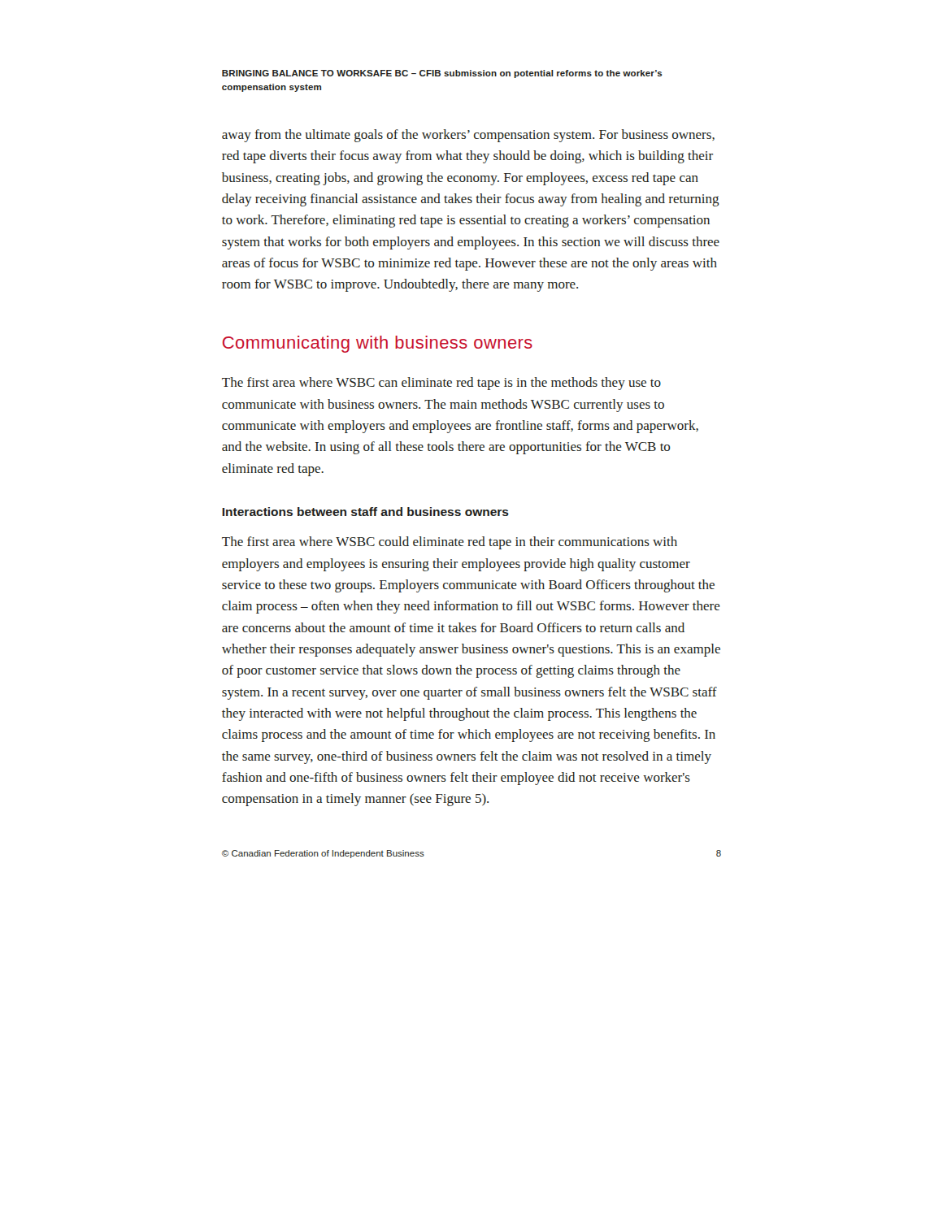BRINGING BALANCE TO WORKSAFE BC – CFIB submission on potential reforms to the worker’s compensation system
away from the ultimate goals of the workers’ compensation system. For business owners, red tape diverts their focus away from what they should be doing, which is building their business, creating jobs, and growing the economy. For employees, excess red tape can delay receiving financial assistance and takes their focus away from healing and returning to work. Therefore, eliminating red tape is essential to creating a workers’ compensation system that works for both employers and employees. In this section we will discuss three areas of focus for WSBC to minimize red tape. However these are not the only areas with room for WSBC to improve. Undoubtedly, there are many more.
Communicating with business owners
The first area where WSBC can eliminate red tape is in the methods they use to communicate with business owners. The main methods WSBC currently uses to communicate with employers and employees are frontline staff, forms and paperwork, and the website. In using of all these tools there are opportunities for the WCB to eliminate red tape.
Interactions between staff and business owners
The first area where WSBC could eliminate red tape in their communications with employers and employees is ensuring their employees provide high quality customer service to these two groups. Employers communicate with Board Officers throughout the claim process – often when they need information to fill out WSBC forms. However there are concerns about the amount of time it takes for Board Officers to return calls and whether their responses adequately answer business owner's questions. This is an example of poor customer service that slows down the process of getting claims through the system. In a recent survey, over one quarter of small business owners felt the WSBC staff they interacted with were not helpful throughout the claim process. This lengthens the claims process and the amount of time for which employees are not receiving benefits. In the same survey, one-third of business owners felt the claim was not resolved in a timely fashion and one-fifth of business owners felt their employee did not receive worker's compensation in a timely manner (see Figure 5).
© Canadian Federation of Independent Business 8